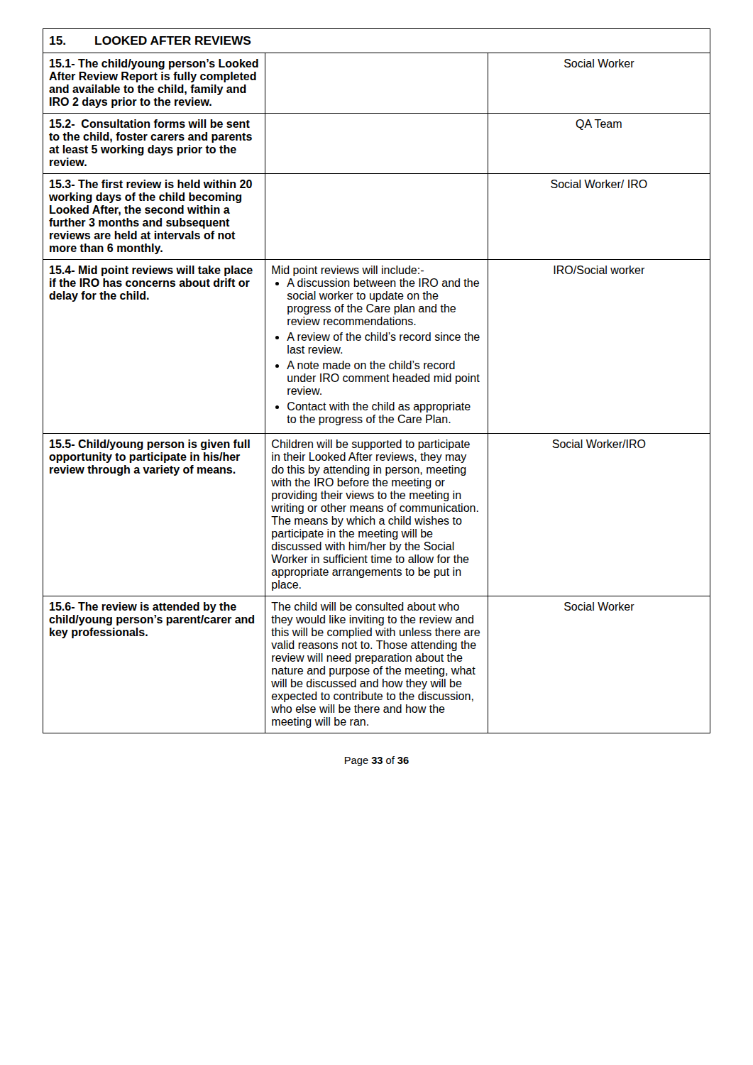| 15. LOOKED AFTER REVIEWS |
| 15.1- The child/young person’s Looked After Review Report is fully completed and available to the child, family and IRO 2 days prior to the review. | | Social Worker |
| 15.2- Consultation forms will be sent to the child, foster carers and parents at least 5 working days prior to the review. | | QA Team |
| 15.3- The first review is held within 20 working days of the child becoming Looked After, the second within a further 3 months and subsequent reviews are held at intervals of not more than 6 monthly. | | Social Worker/ IRO |
| 15.4- Mid point reviews will take place if the IRO has concerns about drift or delay for the child. | Mid point reviews will include:- A discussion between the IRO and the social worker to update on the progress of the Care plan and the review recommendations. A review of the child’s record since the last review. A note made on the child’s record under IRO comment headed mid point review. Contact with the child as appropriate to the progress of the Care Plan. | IRO/Social worker |
| 15.5- Child/young person is given full opportunity to participate in his/her review through a variety of means. | Children will be supported to participate in their Looked After reviews, they may do this by attending in person, meeting with the IRO before the meeting or providing their views to the meeting in writing or other means of communication. The means by which a child wishes to participate in the meeting will be discussed with him/her by the Social Worker in sufficient time to allow for the appropriate arrangements to be put in place. | Social Worker/IRO |
| 15.6- The review is attended by the child/young person’s parent/carer and key professionals. | The child will be consulted about who they would like inviting to the review and this will be complied with unless there are valid reasons not to. Those attending the review will need preparation about the nature and purpose of the meeting, what will be discussed and how they will be expected to contribute to the discussion, who else will be there and how the meeting will be ran. | Social Worker |
Page 33 of 36